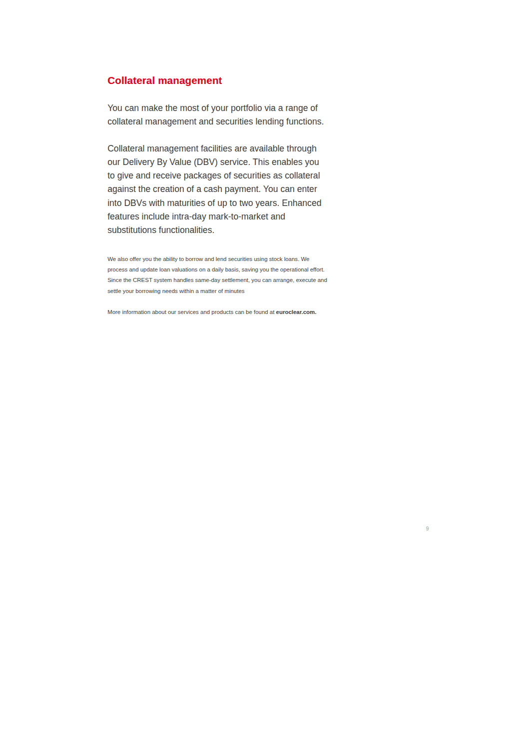Collateral management
You can make the most of your portfolio via a range of collateral management and securities lending functions.
Collateral management facilities are available through our Delivery By Value (DBV) service. This enables you to give and receive packages of securities as collateral against the creation of a cash payment. You can enter into DBVs with maturities of up to two years. Enhanced features include intra-day mark-to-market and substitutions functionalities.
We also offer you the ability to borrow and lend securities using stock loans. We process and update loan valuations on a daily basis, saving you the operational effort. Since the CREST system handles same-day settlement, you can arrange, execute and settle your borrowing needs within a matter of minutes
More information about our services and products can be found at euroclear.com.
9